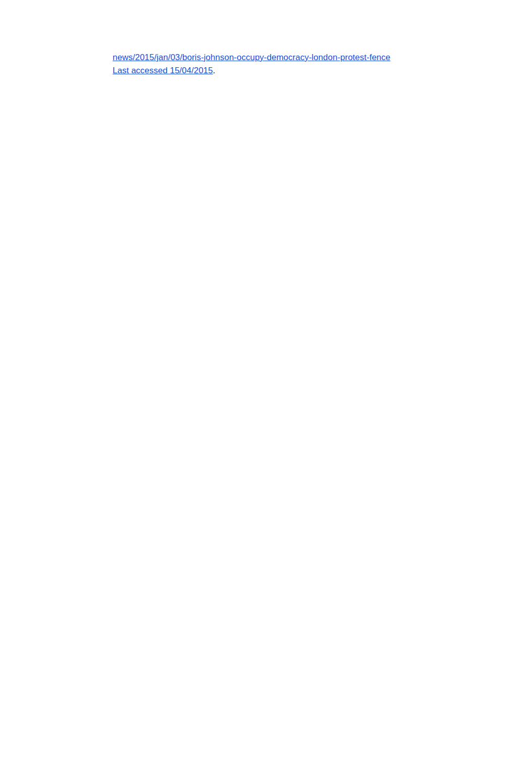news/2015/jan/03/boris-johnson-occupy-democracy-london-protest-fence Last accessed 15/04/2015.